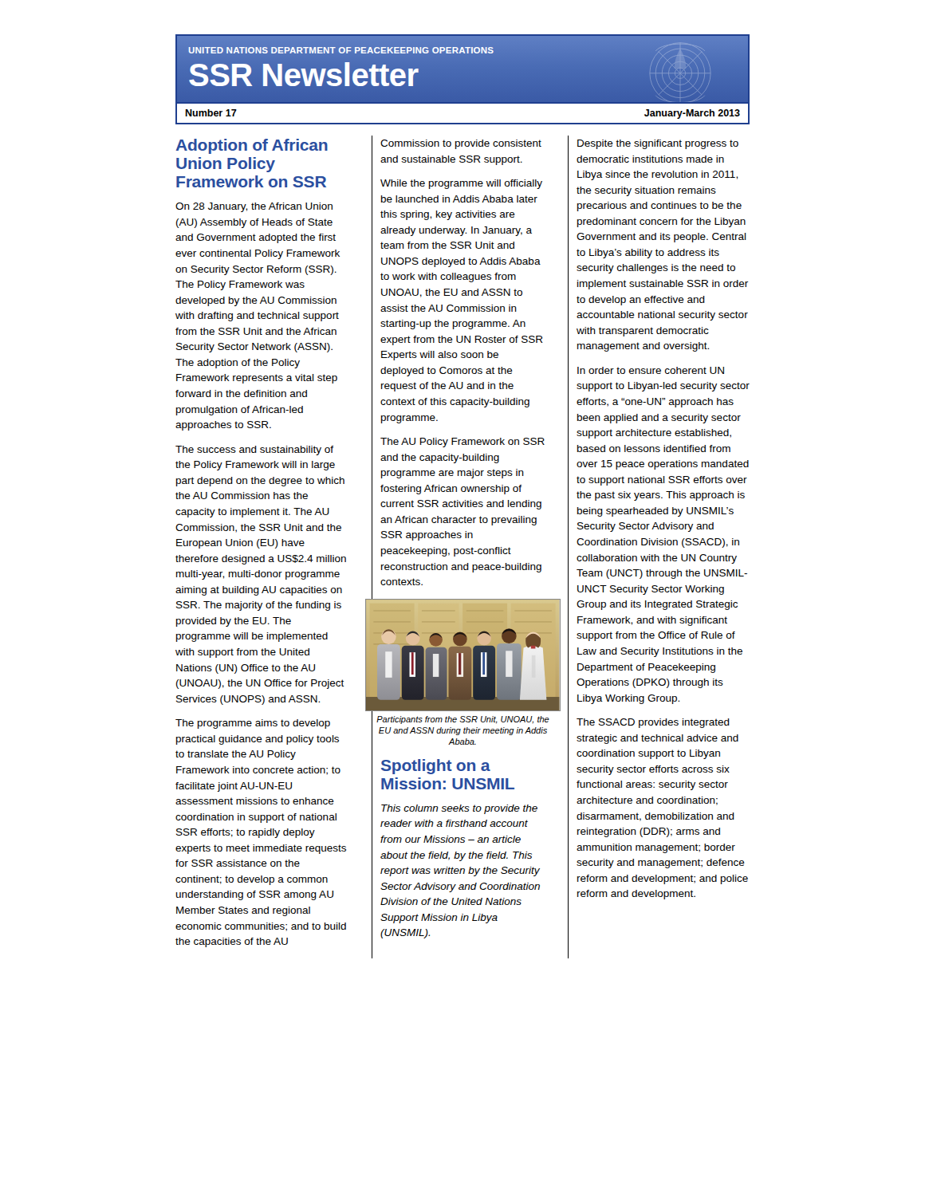United Nations Department of Peacekeeping Operations
SSR Newsletter
Number 17 January-March 2013
Adoption of African Union Policy Framework on SSR
On 28 January, the African Union (AU) Assembly of Heads of State and Government adopted the first ever continental Policy Framework on Security Sector Reform (SSR). The Policy Framework was developed by the AU Commission with drafting and technical support from the SSR Unit and the African Security Sector Network (ASSN). The adoption of the Policy Framework represents a vital step forward in the definition and promulgation of African-led approaches to SSR.
The success and sustainability of the Policy Framework will in large part depend on the degree to which the AU Commission has the capacity to implement it. The AU Commission, the SSR Unit and the European Union (EU) have therefore designed a US$2.4 million multi-year, multi-donor programme aiming at building AU capacities on SSR. The majority of the funding is provided by the EU. The programme will be implemented with support from the United Nations (UN) Office to the AU (UNOAU), the UN Office for Project Services (UNOPS) and ASSN.
The programme aims to develop practical guidance and policy tools to translate the AU Policy Framework into concrete action; to facilitate joint AU-UN-EU assessment missions to enhance coordination in support of national SSR efforts; to rapidly deploy experts to meet immediate requests for SSR assistance on the continent; to develop a common understanding of SSR among AU Member States and regional economic communities; and to build the capacities of the AU
Commission to provide consistent and sustainable SSR support.
While the programme will officially be launched in Addis Ababa later this spring, key activities are already underway. In January, a team from the SSR Unit and UNOPS deployed to Addis Ababa to work with colleagues from UNOAU, the EU and ASSN to assist the AU Commission in starting-up the programme. An expert from the UN Roster of SSR Experts will also soon be deployed to Comoros at the request of the AU and in the context of this capacity-building programme.
The AU Policy Framework on SSR and the capacity-building programme are major steps in fostering African ownership of current SSR activities and lending an African character to prevailing SSR approaches in peacekeeping, post-conflict reconstruction and peace-building contexts.
Participants from the SSR Unit, UNOAU, the EU and ASSN during their meeting in Addis Ababa.
Spotlight on a Mission: UNSMIL
This column seeks to provide the reader with a firsthand account from our Missions – an article about the field, by the field. This report was written by the Security Sector Advisory and Coordination Division of the United Nations Support Mission in Libya (UNSMIL).
Despite the significant progress to democratic institutions made in Libya since the revolution in 2011, the security situation remains precarious and continues to be the predominant concern for the Libyan Government and its people. Central to Libya’s ability to address its security challenges is the need to implement sustainable SSR in order to develop an effective and accountable national security sector with transparent democratic management and oversight.
In order to ensure coherent UN support to Libyan-led security sector efforts, a “one-UN” approach has been applied and a security sector support architecture established, based on lessons identified from over 15 peace operations mandated to support national SSR efforts over the past six years. This approach is being spearheaded by UNSMIL’s Security Sector Advisory and Coordination Division (SSACD), in collaboration with the UN Country Team (UNCT) through the UNSMIL-UNCT Security Sector Working Group and its Integrated Strategic Framework, and with significant support from the Office of Rule of Law and Security Institutions in the Department of Peacekeeping Operations (DPKO) through its Libya Working Group.
The SSACD provides integrated strategic and technical advice and coordination support to Libyan security sector efforts across six functional areas: security sector architecture and coordination; disarmament, demobilization and reintegration (DDR); arms and ammunition management; border security and management; defence reform and development; and police reform and development.